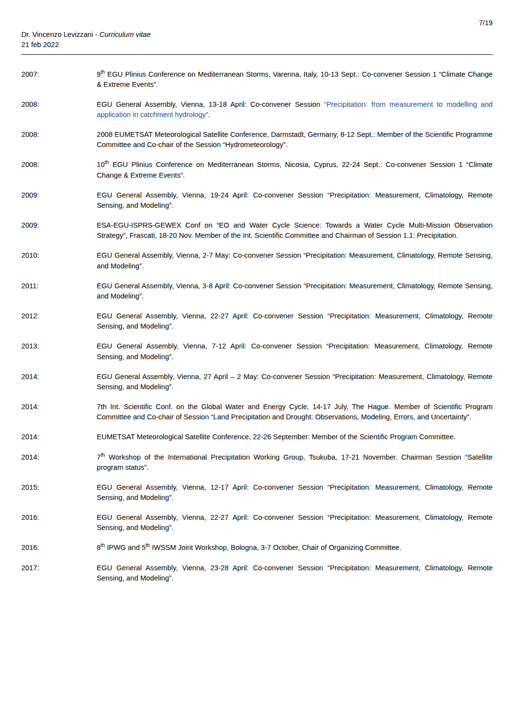7/19
Dr. Vincenzo Levizzani - Curriculum vitae
21 feb 2022
| 2007: | 9 th EGU Plinius Conference on Mediterranean Storms, Varenna, Italy, 10-13 Sept.: Co-convener Session 1 “Climate Change & Extreme Events”. |
| 2008: | EGU General Assembly, Vienna, 13-18 April: Co-convener Session “Precipitation: from measurement to modelling and application in catchment hydrology” . |
| 2008: | 2008 EUMETSAT Meteorological Satellite Conference, Darmstadt, Germany, 8-12 Sept.: Member of the Scientific Programme Committee and Co-chair of the Session “Hydrometeorology”. |
| 2008: | 10 th EGU Plinius Conference on Mediterranean Storms, Nicosia, Cyprus, 22-24 Sept.: Co-convener Session 1 “Climate Change & Extreme Events”. |
| 2009: | EGU General Assembly, Vienna, 19-24 April: Co-convener Session “Precipitation: Measurement, Climatology, Remote Sensing, and Modeling”. |
| 2009: | ESA-EGU-ISPRS-GEWEX Conf on “EO and Water Cycle Science: Towards a Water Cycle Multi-Mission Observation Strategy”, Frascati, 18-20 Nov. Member of the Int. Scientific Committee and Chairman of Session 1.1: Precipitation. |
| 2010: | EGU General Assembly, Vienna, 2-7 May: Co-convener Session “Precipitation: Measurement, Climatology, Remote Sensing, and Modeling”. |
| 2011: | EGU General Assembly, Vienna, 3-8 April: Co-convener Session “Precipitation: Measurement, Climatology, Remote Sensing, and Modeling”. |
| 2012: | EGU General Assembly, Vienna, 22-27 April: Co-convener Session “Precipitation: Measurement, Climatology, Remote Sensing, and Modeling”. |
| 2013: | EGU General Assembly, Vienna, 7-12 April: Co-convener Session “Precipitation: Measurement, Climatology, Remote Sensing, and Modeling”. |
| 2014: | EGU General Assembly, Vienna, 27 April – 2 May: Co-convener Session “Precipitation: Measurement, Climatology, Remote Sensing, and Modeling”. |
| 2014: | 7th Int. Scientific Conf. on the Global Water and Energy Cycle, 14-17 July, The Hague. Member of Scientific Program Committee and Co-chair of Session “Land Precipitation and Drought: Observations, Modeling, Errors, and Uncertainty”. |
| 2014: | EUMETSAT Meteorological Satellite Conference, 22-26 September: Member of the Scientific Program Committee. |
| 2014: | 7 th Workshop of the International Precipitation Working Group, Tsukuba, 17-21 November. Chairman Session “Satellite program status”. |
| 2015: | EGU General Assembly, Vienna, 12-17 April: Co-convener Session “Precipitation: Measurement, Climatology, Remote Sensing, and Modeling”. |
| 2016: | EGU General Assembly, Vienna, 22-27 April: Co-convener Session “Precipitation: Measurement, Climatology, Remote Sensing, and Modeling”. |
| 2016: | 8 th IPWG and 5 th IWSSM Joint Workshop, Bologna, 3-7 October, Chair of Organizing Committee. |
| 2017: | EGU General Assembly, Vienna, 23-28 April: Co-convener Session “Precipitation: Measurement, Climatology, Remote Sensing, and Modeling”. |